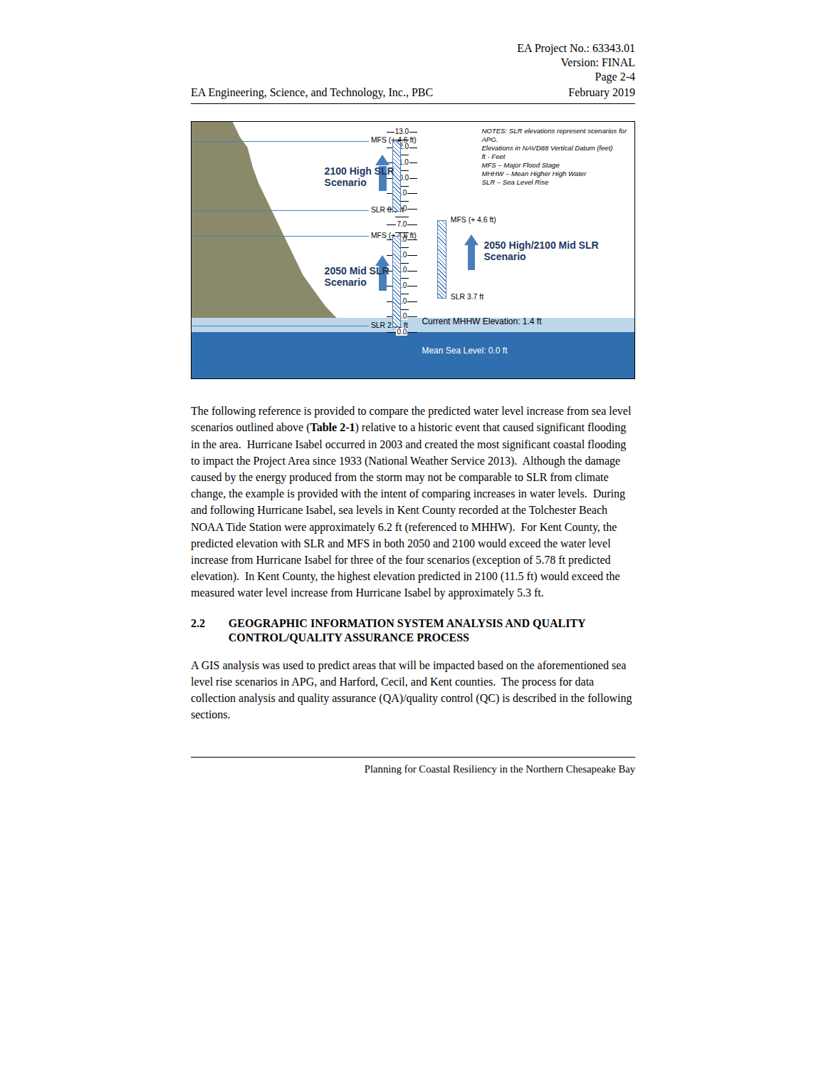EA Project No.: 63343.01
Version: FINAL
Page 2-4
EA Engineering, Science, and Technology, Inc., PBC
February 2019
NOTES: SLR elevations represent scenarios for APG.
Elevations in NAVD88 Vertical Datum (feet)
ft - Feet
MFS – Major Flood Stage
MHHW – Mean Higher High Water
SLR – Sea Level Rise
13.0
12.0
11.0
10.0
9.0
8.0
7.0
6.0
5.0
4.0
3.0
2.0
1.0
0.0
MFS (+ 4.6 ft)
SLR 8.3 ft
MFS (+ 4.6 ft)
SLR 2.61 ft
MFS (+ 4.6 ft)
SLR 3.7 ft
2100 High SLR
Scenario
2050 Mid SLR
Scenario
2050 High/2100 Mid SLR
Scenario
Current MHHW Elevation: 1.4 ft
Mean Sea Level: 0.0 ft
The following reference is provided to compare the predicted water level increase from sea level scenarios outlined above (Table 2-1) relative to a historic event that caused significant flooding in the area. Hurricane Isabel occurred in 2003 and created the most significant coastal flooding to impact the Project Area since 1933 (National Weather Service 2013). Although the damage caused by the energy produced from the storm may not be comparable to SLR from climate change, the example is provided with the intent of comparing increases in water levels. During and following Hurricane Isabel, sea levels in Kent County recorded at the Tolchester Beach NOAA Tide Station were approximately 6.2 ft (referenced to MHHW). For Kent County, the predicted elevation with SLR and MFS in both 2050 and 2100 would exceed the water level increase from Hurricane Isabel for three of the four scenarios (exception of 5.78 ft predicted elevation). In Kent County, the highest elevation predicted in 2100 (11.5 ft) would exceed the measured water level increase from Hurricane Isabel by approximately 5.3 ft.
2.2 GEOGRAPHIC INFORMATION SYSTEM ANALYSIS AND QUALITY CONTROL/QUALITY ASSURANCE PROCESS
A GIS analysis was used to predict areas that will be impacted based on the aforementioned sea level rise scenarios in APG, and Harford, Cecil, and Kent counties. The process for data collection analysis and quality assurance (QA)/quality control (QC) is described in the following sections.
Planning for Coastal Resiliency in the Northern Chesapeake Bay